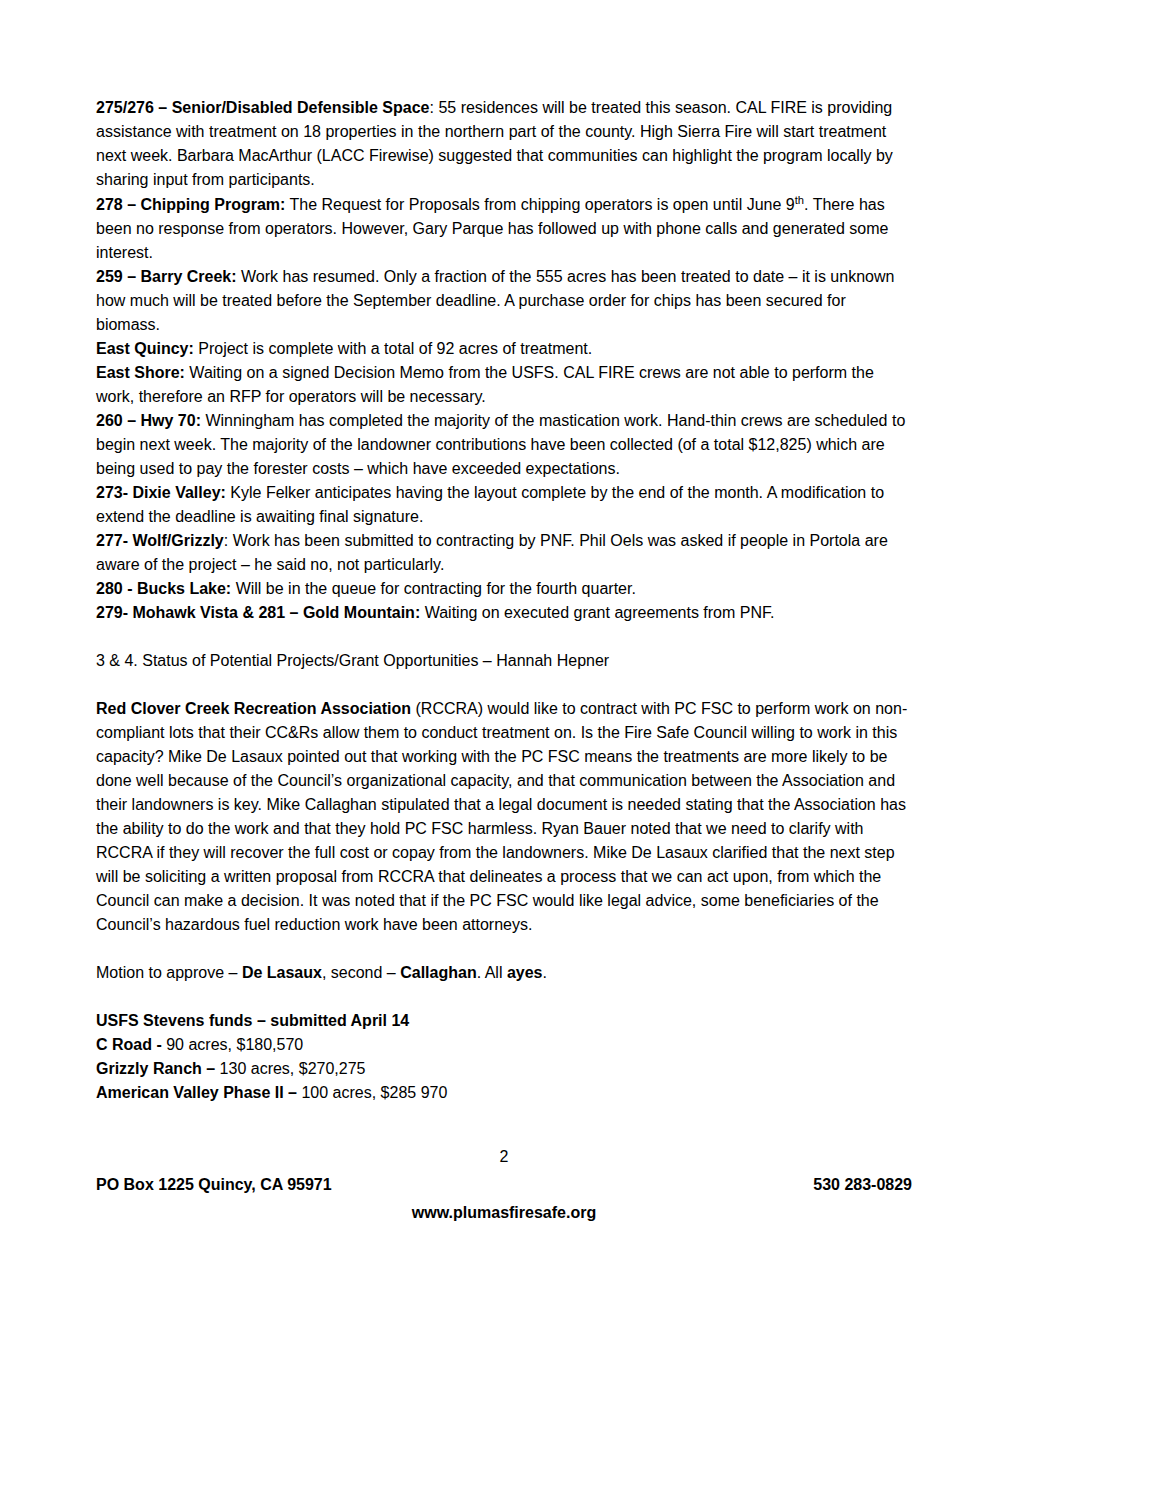275/276 – Senior/Disabled Defensible Space: 55 residences will be treated this season. CAL FIRE is providing assistance with treatment on 18 properties in the northern part of the county. High Sierra Fire will start treatment next week. Barbara MacArthur (LACC Firewise) suggested that communities can highlight the program locally by sharing input from participants.
278 – Chipping Program: The Request for Proposals from chipping operators is open until June 9th. There has been no response from operators. However, Gary Parque has followed up with phone calls and generated some interest.
259 – Barry Creek: Work has resumed. Only a fraction of the 555 acres has been treated to date – it is unknown how much will be treated before the September deadline. A purchase order for chips has been secured for biomass.
East Quincy: Project is complete with a total of 92 acres of treatment.
East Shore: Waiting on a signed Decision Memo from the USFS. CAL FIRE crews are not able to perform the work, therefore an RFP for operators will be necessary.
260 – Hwy 70: Winningham has completed the majority of the mastication work. Hand-thin crews are scheduled to begin next week. The majority of the landowner contributions have been collected (of a total $12,825) which are being used to pay the forester costs – which have exceeded expectations.
273- Dixie Valley: Kyle Felker anticipates having the layout complete by the end of the month. A modification to extend the deadline is awaiting final signature.
277- Wolf/Grizzly: Work has been submitted to contracting by PNF. Phil Oels was asked if people in Portola are aware of the project – he said no, not particularly.
280 - Bucks Lake: Will be in the queue for contracting for the fourth quarter.
279- Mohawk Vista & 281 – Gold Mountain: Waiting on executed grant agreements from PNF.
3 & 4. Status of Potential Projects/Grant Opportunities – Hannah Hepner
Red Clover Creek Recreation Association (RCCRA) would like to contract with PC FSC to perform work on non-compliant lots that their CC&Rs allow them to conduct treatment on. Is the Fire Safe Council willing to work in this capacity? Mike De Lasaux pointed out that working with the PC FSC means the treatments are more likely to be done well because of the Council’s organizational capacity, and that communication between the Association and their landowners is key. Mike Callaghan stipulated that a legal document is needed stating that the Association has the ability to do the work and that they hold PC FSC harmless. Ryan Bauer noted that we need to clarify with RCCRA if they will recover the full cost or copay from the landowners. Mike De Lasaux clarified that the next step will be soliciting a written proposal from RCCRA that delineates a process that we can act upon, from which the Council can make a decision. It was noted that if the PC FSC would like legal advice, some beneficiaries of the Council’s hazardous fuel reduction work have been attorneys.
Motion to approve – De Lasaux, second – Callaghan. All ayes.
USFS Stevens funds – submitted April 14
C Road - 90 acres, $180,570
Grizzly Ranch – 130 acres, $270,275
American Valley Phase II – 100 acres, $285 970
2
PO Box 1225 Quincy, CA 95971 530 283-0829
www.plumasfiresafe.org